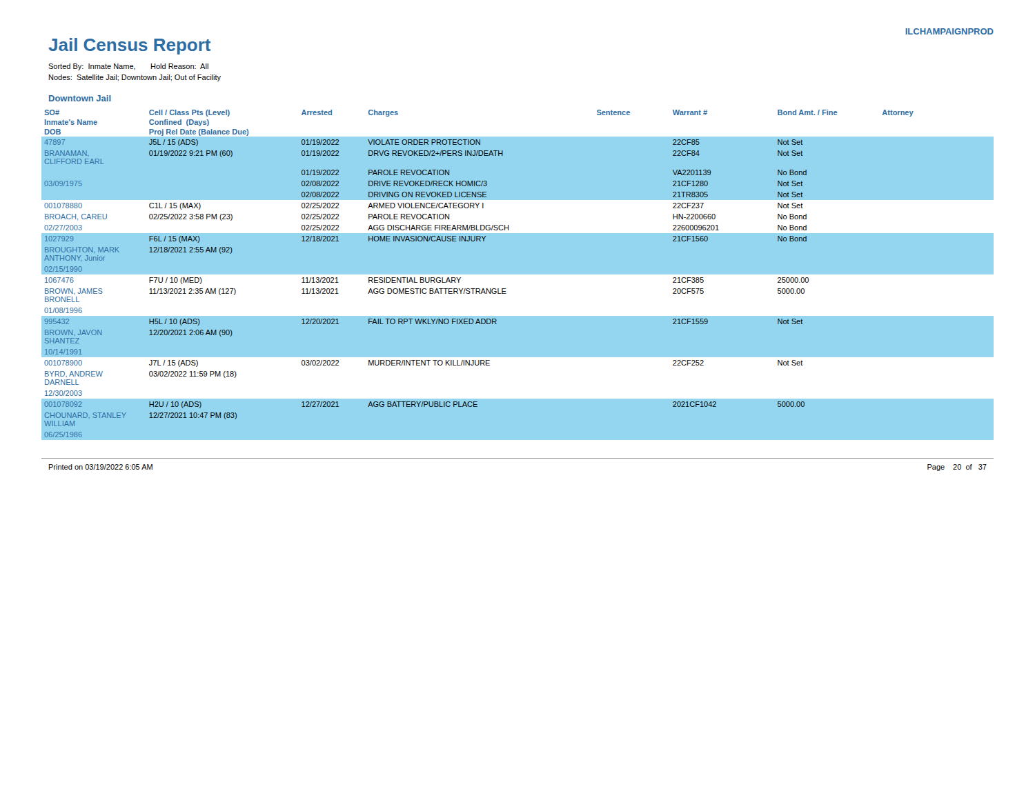ILCHAMPAIGNPROD
Jail Census Report
Sorted By: Inmate Name, Hold Reason: All
Nodes: Satellite Jail; Downtown Jail; Out of Facility
Downtown Jail
| SO# | Cell / Class Pts (Level) | Arrested | Charges | Sentence | Warrant # | Bond Amt. / Fine | Attorney |
| --- | --- | --- | --- | --- | --- | --- | --- |
| Inmate's Name | Confined (Days) | | | | | | |
| DOB | Proj Rel Date (Balance Due) | | | | | | |
| 47897 | J5L / 15 (ADS) | 01/19/2022 | VIOLATE ORDER PROTECTION | | 22CF85 | Not Set | |
| BRANAMAN, CLIFFORD EARL | 01/19/2022 9:21 PM (60) | 01/19/2022 | DRVG REVOKED/2+/PERS INJ/DEATH | | 22CF84 | Not Set | |
| | | 01/19/2022 | PAROLE REVOCATION | | VA2201139 | No Bond | |
| 03/09/1975 | | 02/08/2022 | DRIVE REVOKED/RECK HOMIC/3 | | 21CF1280 | Not Set | |
| | | 02/08/2022 | DRIVING ON REVOKED LICENSE | | 21TR8305 | Not Set | |
| 001078880 | C1L / 15 (MAX) | 02/25/2022 | ARMED VIOLENCE/CATEGORY I | | 22CF237 | Not Set | |
| BROACH, CAREU | 02/25/2022 3:58 PM (23) | 02/25/2022 | PAROLE REVOCATION | | HN-2200660 | No Bond | |
| 02/27/2003 | | 02/25/2022 | AGG DISCHARGE FIREARM/BLDG/SCH | | 22600096201 | No Bond | |
| 1027929 | F6L / 15 (MAX) | 12/18/2021 | HOME INVASION/CAUSE INJURY | | 21CF1560 | No Bond | |
| BROUGHTON, MARK ANTHONY, Junior | 12/18/2021 2:55 AM (92) | | | | | | |
| 02/15/1990 | | | | | | | |
| 1067476 | F7U / 10 (MED) | 11/13/2021 | RESIDENTIAL BURGLARY | | 21CF385 | 25000.00 | |
| BROWN, JAMES BRONELL | 11/13/2021 2:35 AM (127) | 11/13/2021 | AGG DOMESTIC BATTERY/STRANGLE | | 20CF575 | 5000.00 | |
| 01/08/1996 | | | | | | | |
| 995432 | H5L / 10 (ADS) | 12/20/2021 | FAIL TO RPT WKLY/NO FIXED ADDR | | 21CF1559 | Not Set | |
| BROWN, JAVON SHANTEZ | 12/20/2021 2:06 AM (90) | | | | | | |
| 10/14/1991 | | | | | | | |
| 001078900 | J7L / 15 (ADS) | 03/02/2022 | MURDER/INTENT TO KILL/INJURE | | 22CF252 | Not Set | |
| BYRD, ANDREW DARNELL | 03/02/2022 11:59 PM (18) | | | | | | |
| 12/30/2003 | | | | | | | |
| 001078092 | H2U / 10 (ADS) | 12/27/2021 | AGG BATTERY/PUBLIC PLACE | | 2021CF1042 | 5000.00 | |
| CHOUNARD, STANLEY WILLIAM | 12/27/2021 10:47 PM (83) | | | | | | |
| 06/25/1986 | | | | | | | |
Printed on 03/19/2022 6:05 AM
Page 20 of 37